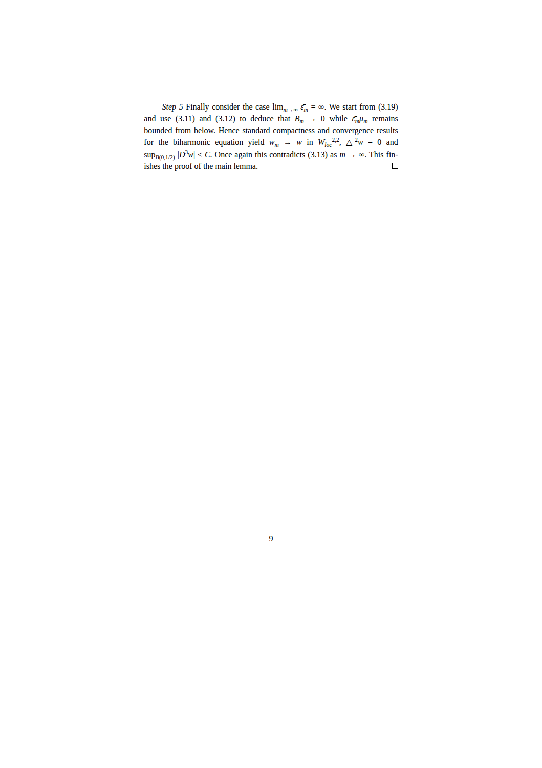Step 5 Finally consider the case limm→∞ ε̄m = ∞. We start from (3.19) and use (3.11) and (3.12) to deduce that Bm → 0 while ε̄mμm remains bounded from below. Hence standard compactness and convergence results for the biharmonic equation yield wm → w in Wloc2,2, △2w = 0 and supB(0,1/2) |D3w| ≤ C. Once again this contradicts (3.13) as m → ∞. This finishes the proof of the main lemma.
9